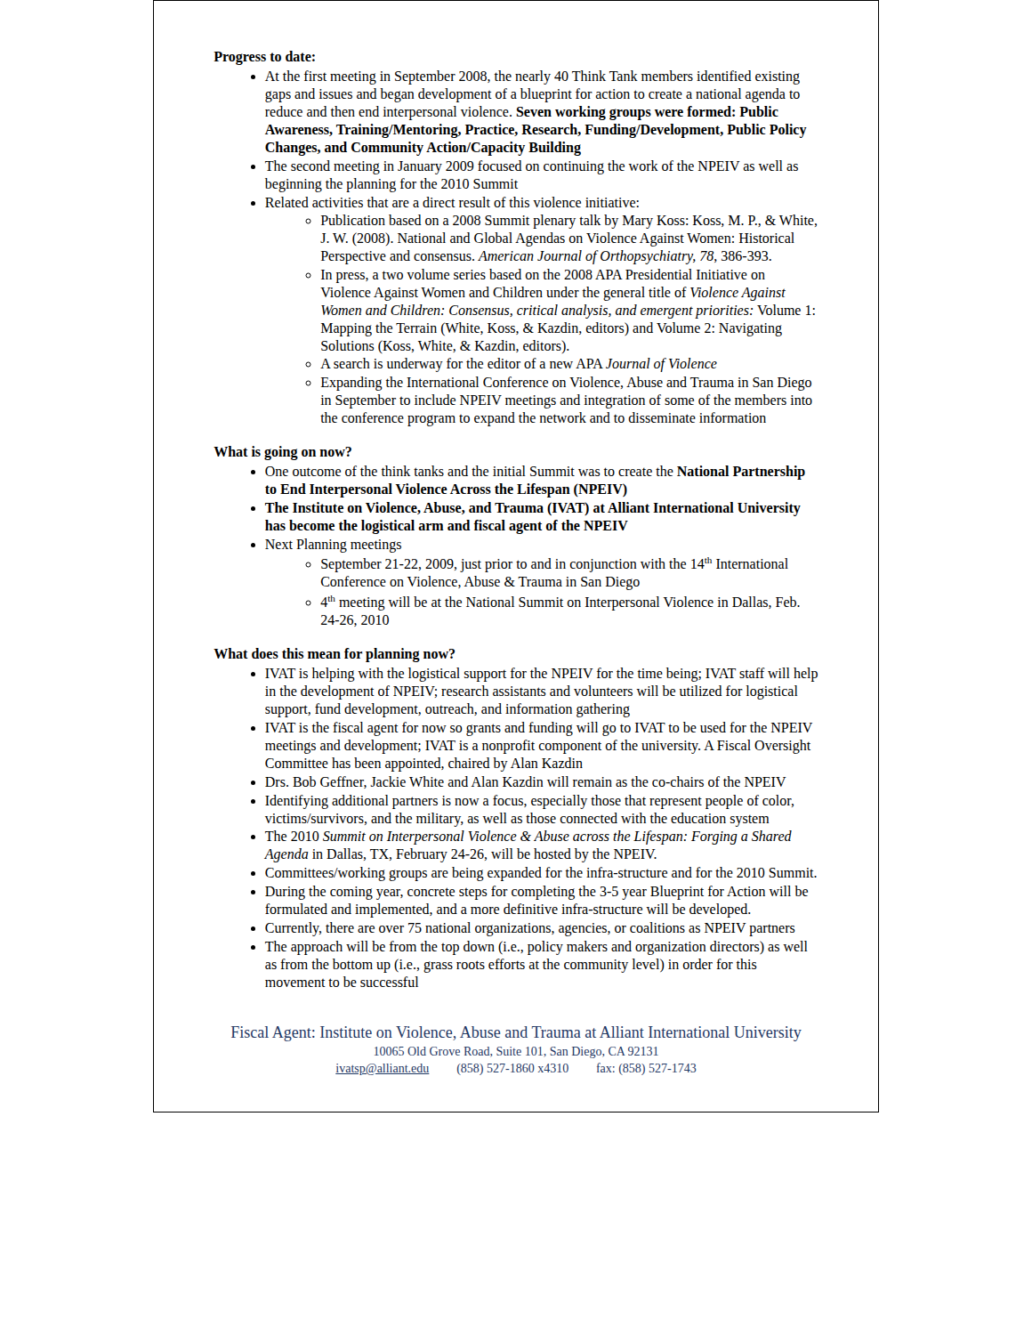Progress to date:
At the first meeting in September 2008, the nearly 40 Think Tank members identified existing gaps and issues and began development of a blueprint for action to create a national agenda to reduce and then end interpersonal violence. Seven working groups were formed: Public Awareness, Training/Mentoring, Practice, Research, Funding/Development, Public Policy Changes, and Community Action/Capacity Building
The second meeting in January 2009 focused on continuing the work of the NPEIV as well as beginning the planning for the 2010 Summit
Related activities that are a direct result of this violence initiative:
Publication based on a 2008 Summit plenary talk by Mary Koss: Koss, M. P., & White, J. W. (2008). National and Global Agendas on Violence Against Women: Historical Perspective and consensus. American Journal of Orthopsychiatry, 78, 386-393.
In press, a two volume series based on the 2008 APA Presidential Initiative on Violence Against Women and Children under the general title of Violence Against Women and Children: Consensus, critical analysis, and emergent priorities: Volume 1: Mapping the Terrain (White, Koss, & Kazdin, editors) and Volume 2: Navigating Solutions (Koss, White, & Kazdin, editors).
A search is underway for the editor of a new APA Journal of Violence
Expanding the International Conference on Violence, Abuse and Trauma in San Diego in September to include NPEIV meetings and integration of some of the members into the conference program to expand the network and to disseminate information
What is going on now?
One outcome of the think tanks and the initial Summit was to create the National Partnership to End Interpersonal Violence Across the Lifespan (NPEIV)
The Institute on Violence, Abuse, and Trauma (IVAT) at Alliant International University has become the logistical arm and fiscal agent of the NPEIV
Next Planning meetings
September 21-22, 2009, just prior to and in conjunction with the 14th International Conference on Violence, Abuse & Trauma in San Diego
4th meeting will be at the National Summit on Interpersonal Violence in Dallas, Feb. 24-26, 2010
What does this mean for planning now?
IVAT is helping with the logistical support for the NPEIV for the time being; IVAT staff will help in the development of NPEIV; research assistants and volunteers will be utilized for logistical support, fund development, outreach, and information gathering
IVAT is the fiscal agent for now so grants and funding will go to IVAT to be used for the NPEIV meetings and development; IVAT is a nonprofit component of the university. A Fiscal Oversight Committee has been appointed, chaired by Alan Kazdin
Drs. Bob Geffner, Jackie White and Alan Kazdin will remain as the co-chairs of the NPEIV
Identifying additional partners is now a focus, especially those that represent people of color, victims/survivors, and the military, as well as those connected with the education system
The 2010 Summit on Interpersonal Violence & Abuse across the Lifespan: Forging a Shared Agenda in Dallas, TX, February 24-26, will be hosted by the NPEIV.
Committees/working groups are being expanded for the infra-structure and for the 2010 Summit.
During the coming year, concrete steps for completing the 3-5 year Blueprint for Action will be formulated and implemented, and a more definitive infra-structure will be developed.
Currently, there are over 75 national organizations, agencies, or coalitions as NPEIV partners
The approach will be from the top down (i.e., policy makers and organization directors) as well as from the bottom up (i.e., grass roots efforts at the community level) in order for this movement to be successful
Fiscal Agent: Institute on Violence, Abuse and Trauma at Alliant International University
10065 Old Grove Road, Suite 101, San Diego, CA 92131
ivatsp@alliant.edu (858) 527-1860 x4310 fax: (858) 527-1743